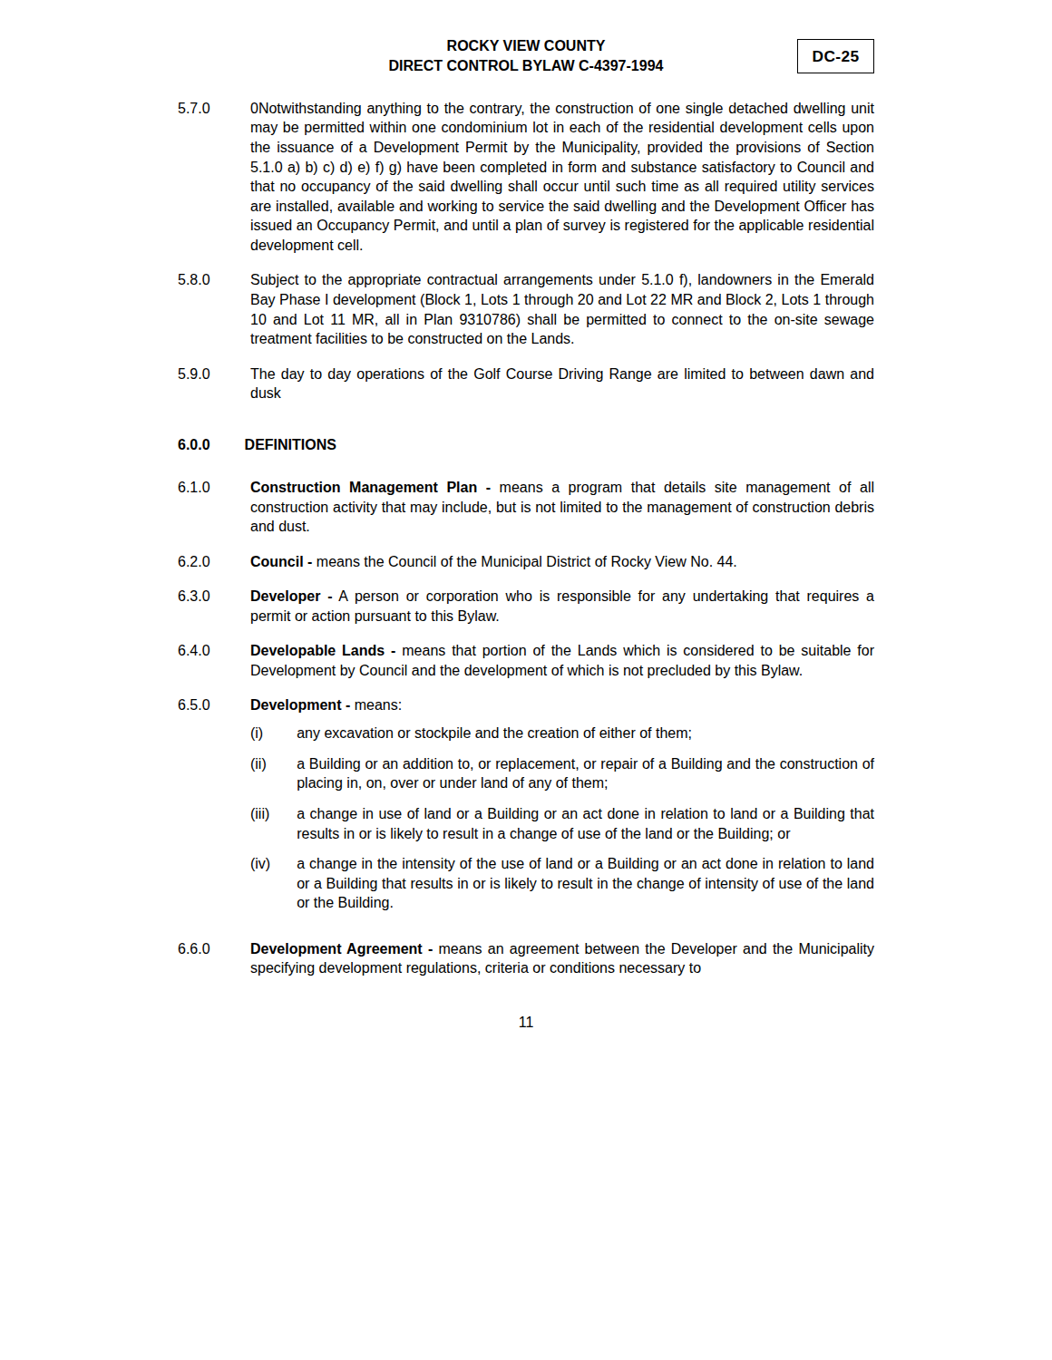DC-25
ROCKY VIEW COUNTY DIRECT CONTROL BYLAW C-4397-1994
5.7.0
0Notwithstanding anything to the contrary, the construction of one single detached dwelling unit may be permitted within one condominium lot in each of the residential development cells upon the issuance of a Development Permit by the Municipality, provided the provisions of Section 5.1.0 a) b) c) d) e) f) g) have been completed in form and substance satisfactory to Council and that no occupancy of the said dwelling shall occur until such time as all required utility services are installed, available and working to service the said dwelling and the Development Officer has issued an Occupancy Permit, and until a plan of survey is registered for the applicable residential development cell.
5.8.0
Subject to the appropriate contractual arrangements under 5.1.0 f), landowners in the Emerald Bay Phase I development (Block 1, Lots 1 through 20 and Lot 22 MR and Block 2, Lots 1 through 10 and Lot 11 MR, all in Plan 9310786) shall be permitted to connect to the on-site sewage treatment facilities to be constructed on the Lands.
5.9.0
The day to day operations of the Golf Course Driving Range are limited to between dawn and dusk
6.0.0
DEFINITIONS
6.1.0
Construction Management Plan - means a program that details site management of all construction activity that may include, but is not limited to the management of construction debris and dust.
6.2.0
Council - means the Council of the Municipal District of Rocky View No. 44.
6.3.0
Developer - A person or corporation who is responsible for any undertaking that requires a permit or action pursuant to this Bylaw.
6.4.0
Developable Lands - means that portion of the Lands which is considered to be suitable for Development by Council and the development of which is not precluded by this Bylaw.
6.5.0
Development - means:
(i) any excavation or stockpile and the creation of either of them;
(ii) a Building or an addition to, or replacement, or repair of a Building and the construction of placing in, on, over or under land of any of them;
(iii) a change in use of land or a Building or an act done in relation to land or a Building that results in or is likely to result in a change of use of the land or the Building; or
(iv) a change in the intensity of the use of land or a Building or an act done in relation to land or a Building that results in or is likely to result in the change of intensity of use of the land or the Building.
6.6.0
Development Agreement - means an agreement between the Developer and the Municipality specifying development regulations, criteria or conditions necessary to
11